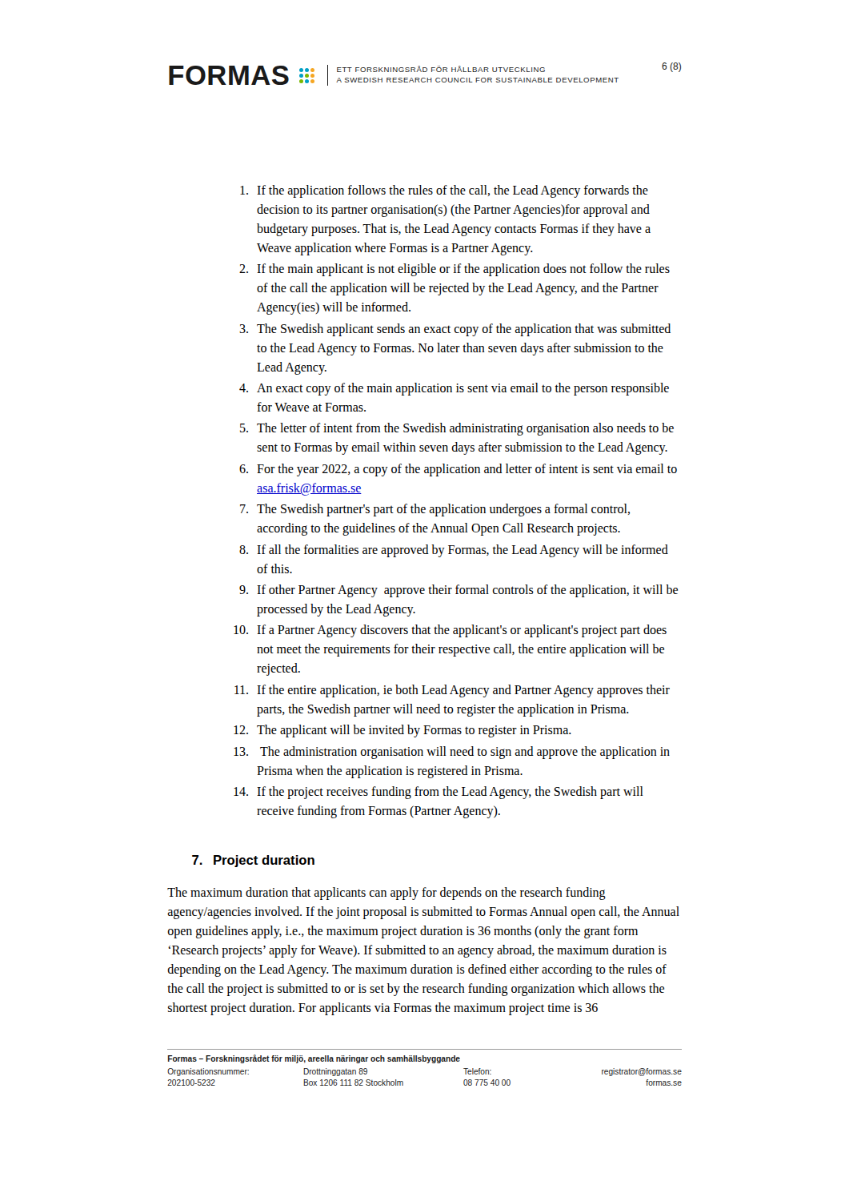FORMAS Ett forskningsråd för hållbar utveckling
A Swedish Research Council for Sustainable Development
6 (8)
If the application follows the rules of the call, the Lead Agency forwards the decision to its partner organisation(s) (the Partner Agencies)for approval and budgetary purposes. That is, the Lead Agency contacts Formas if they have a Weave application where Formas is a Partner Agency.
If the main applicant is not eligible or if the application does not follow the rules of the call the application will be rejected by the Lead Agency, and the Partner Agency(ies) will be informed.
The Swedish applicant sends an exact copy of the application that was submitted to the Lead Agency to Formas. No later than seven days after submission to the Lead Agency.
An exact copy of the main application is sent via email to the person responsible for Weave at Formas.
The letter of intent from the Swedish administrating organisation also needs to be sent to Formas by email within seven days after submission to the Lead Agency.
For the year 2022, a copy of the application and letter of intent is sent via email to asa.frisk@formas.se
The Swedish partner's part of the application undergoes a formal control, according to the guidelines of the Annual Open Call Research projects.
If all the formalities are approved by Formas, the Lead Agency will be informed of this.
If other Partner Agency approve their formal controls of the application, it will be processed by the Lead Agency.
If a Partner Agency discovers that the applicant's or applicant's project part does not meet the requirements for their respective call, the entire application will be rejected.
If the entire application, ie both Lead Agency and Partner Agency approves their parts, the Swedish partner will need to register the application in Prisma.
The applicant will be invited by Formas to register in Prisma.
The administration organisation will need to sign and approve the application in Prisma when the application is registered in Prisma.
If the project receives funding from the Lead Agency, the Swedish part will receive funding from Formas (Partner Agency).
7. Project duration
The maximum duration that applicants can apply for depends on the research funding agency/agencies involved. If the joint proposal is submitted to Formas Annual open call, the Annual open guidelines apply, i.e., the maximum project duration is 36 months (only the grant form ‘Research projects’ apply for Weave). If submitted to an agency abroad, the maximum duration is depending on the Lead Agency. The maximum duration is defined either according to the rules of the call the project is submitted to or is set by the research funding organization which allows the shortest project duration. For applicants via Formas the maximum project time is 36
Formas – Forskningsrådet för miljö, areella näringar och samhällsbyggande
Organisationsnummer:
Drottninggatan 89
Telefon:
registrator@formas.se
202100-5232
Box 1206 111 82 Stockholm
08 775 40 00
formas.se